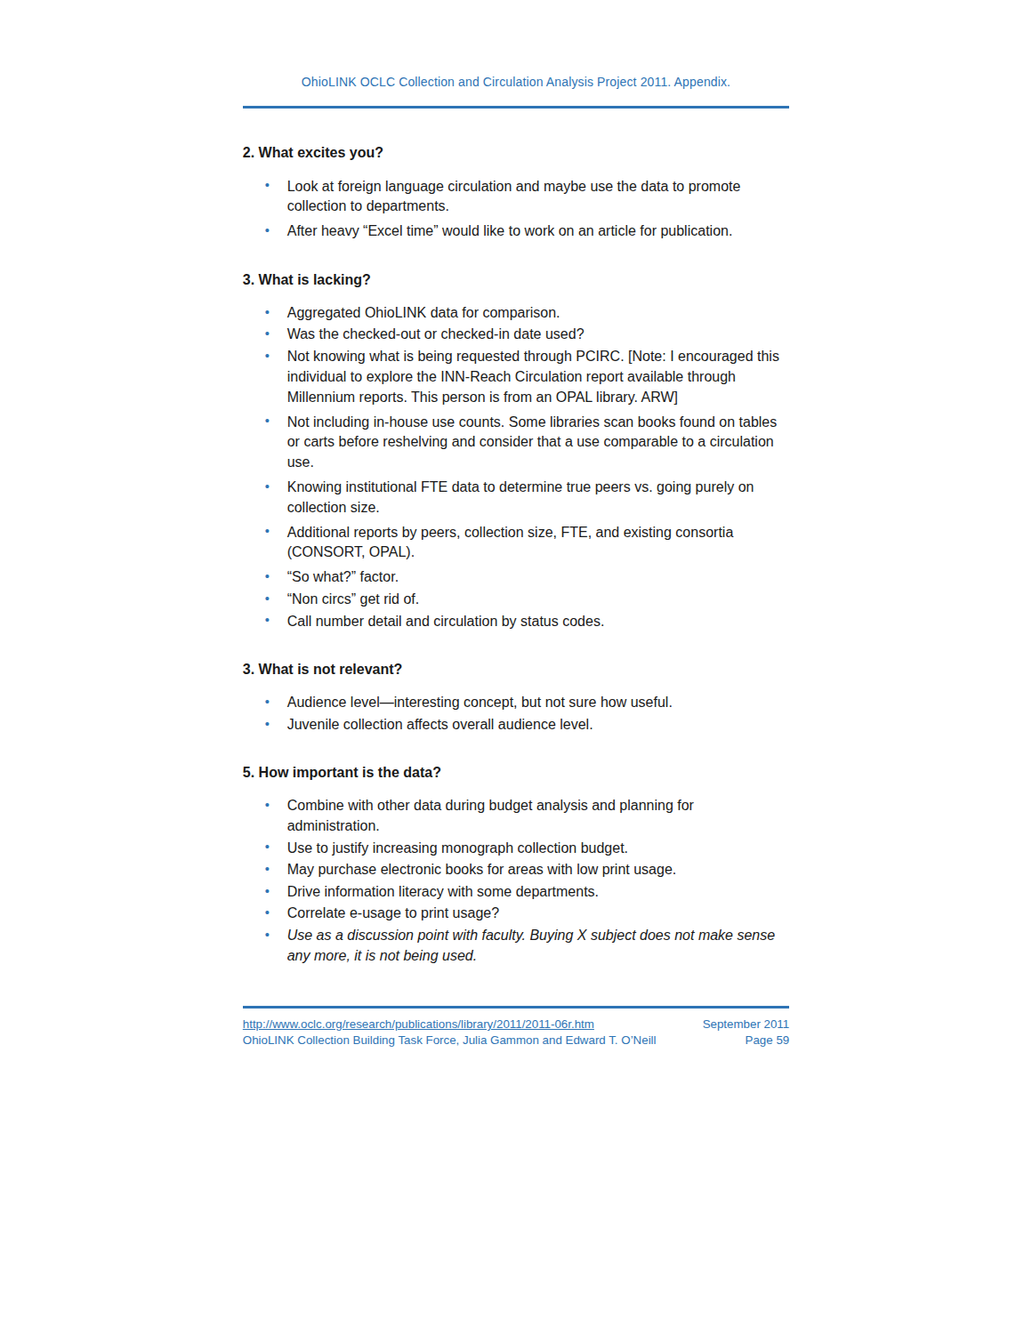OhioLINK OCLC Collection and Circulation Analysis Project 2011. Appendix.
2. What excites you?
Look at foreign language circulation and maybe use the data to promote collection to departments.
After heavy “Excel time” would like to work on an article for publication.
3. What is lacking?
Aggregated OhioLINK data for comparison.
Was the checked-out or checked-in date used?
Not knowing what is being requested through PCIRC. [Note: I encouraged this individual to explore the INN-Reach Circulation report available through Millennium reports. This person is from an OPAL library. ARW]
Not including in-house use counts. Some libraries scan books found on tables or carts before reshelving and consider that a use comparable to a circulation use.
Knowing institutional FTE data to determine true peers vs. going purely on collection size.
Additional reports by peers, collection size, FTE, and existing consortia (CONSORT, OPAL).
“So what?” factor.
“Non circs” get rid of.
Call number detail and circulation by status codes.
3. What is not relevant?
Audience level—interesting concept, but not sure how useful.
Juvenile collection affects overall audience level.
5. How important is the data?
Combine with other data during budget analysis and planning for administration.
Use to justify increasing monograph collection budget.
May purchase electronic books for areas with low print usage.
Drive information literacy with some departments.
Correlate e-usage to print usage?
Use as a discussion point with faculty. Buying X subject does not make sense any more, it is not being used.
http://www.oclc.org/research/publications/library/2011/2011-06r.htm OhioLINK Collection Building Task Force, Julia Gammon and Edward T. O’Neill
September 2011 Page 59